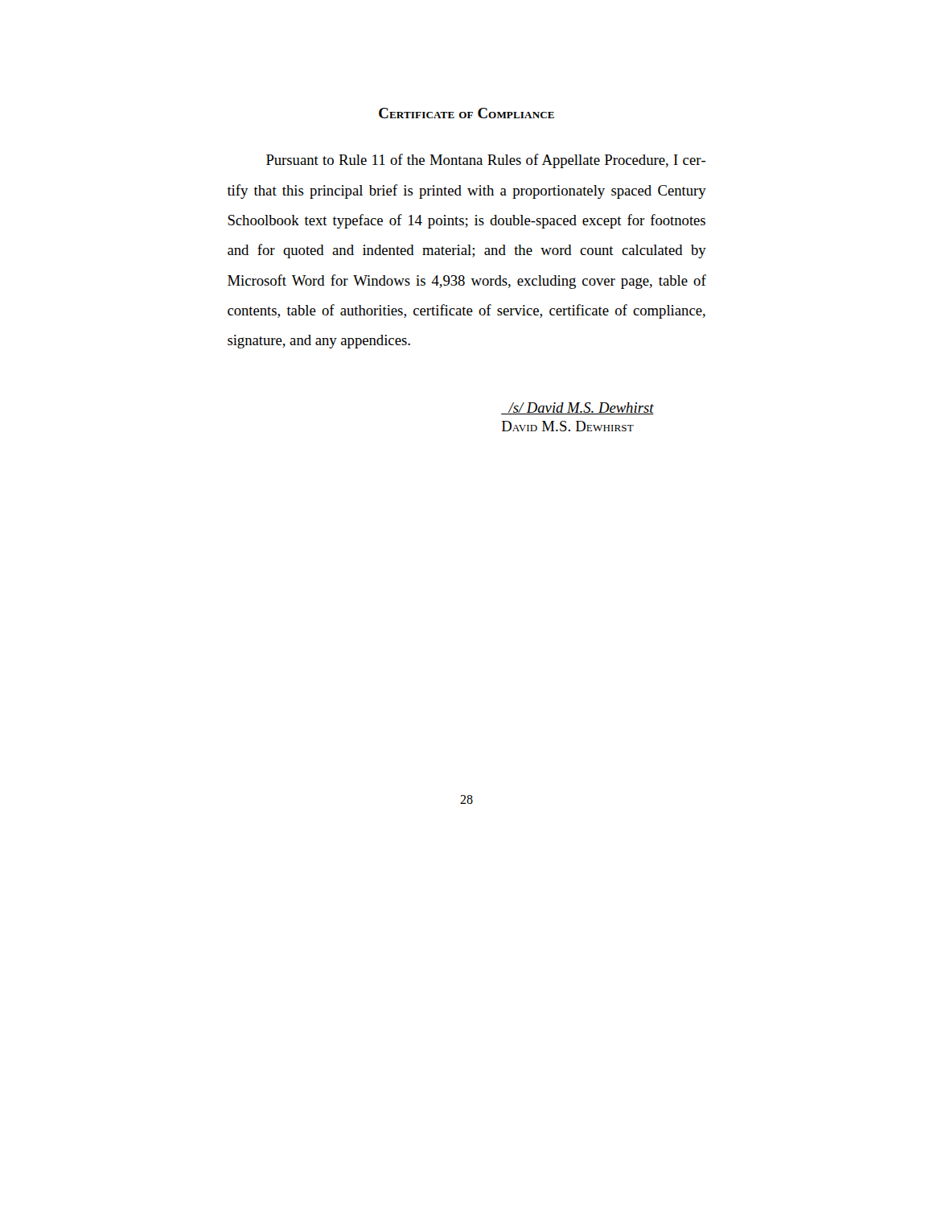Certificate of Compliance
Pursuant to Rule 11 of the Montana Rules of Appellate Procedure, I certify that this principal brief is printed with a proportionately spaced Century Schoolbook text typeface of 14 points; is double-spaced except for footnotes and for quoted and indented material; and the word count calculated by Microsoft Word for Windows is 4,938 words, excluding cover page, table of contents, table of authorities, certificate of service, certificate of compliance, signature, and any appendices.
/s/ David M.S. Dewhirst
David M.S. Dewhirst
28